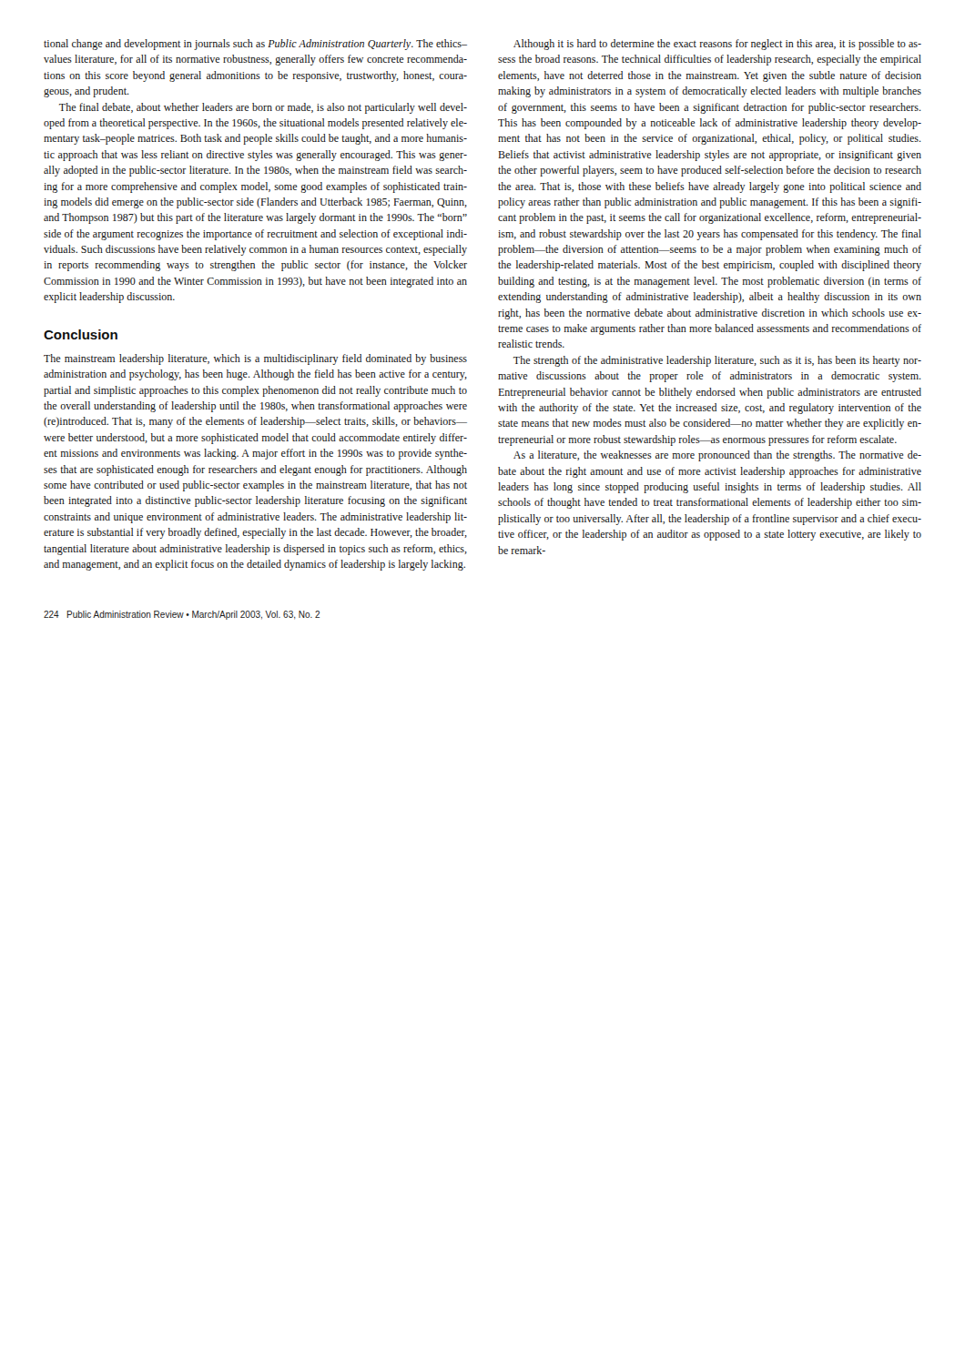tional change and development in journals such as Public Administration Quarterly. The ethics–values literature, for all of its normative robustness, generally offers few concrete recommendations on this score beyond general admonitions to be responsive, trustworthy, honest, courageous, and prudent.
The final debate, about whether leaders are born or made, is also not particularly well developed from a theoretical perspective. In the 1960s, the situational models presented relatively elementary task–people matrices. Both task and people skills could be taught, and a more humanistic approach that was less reliant on directive styles was generally encouraged. This was generally adopted in the public-sector literature. In the 1980s, when the mainstream field was searching for a more comprehensive and complex model, some good examples of sophisticated training models did emerge on the public-sector side (Flanders and Utterback 1985; Faerman, Quinn, and Thompson 1987) but this part of the literature was largely dormant in the 1990s. The “born” side of the argument recognizes the importance of recruitment and selection of exceptional individuals. Such discussions have been relatively common in a human resources context, especially in reports recommending ways to strengthen the public sector (for instance, the Volcker Commission in 1990 and the Winter Commission in 1993), but have not been integrated into an explicit leadership discussion.
Conclusion
The mainstream leadership literature, which is a multidisciplinary field dominated by business administration and psychology, has been huge. Although the field has been active for a century, partial and simplistic approaches to this complex phenomenon did not really contribute much to the overall understanding of leadership until the 1980s, when transformational approaches were (re)introduced. That is, many of the elements of leadership—select traits, skills, or behaviors—were better understood, but a more sophisticated model that could accommodate entirely different missions and environments was lacking. A major effort in the 1990s was to provide syntheses that are sophisticated enough for researchers and elegant enough for practitioners. Although some have contributed or used public-sector examples in the mainstream literature, that has not been integrated into a distinctive public-sector leadership literature focusing on the significant constraints and unique environment of administrative leaders. The administrative leadership literature is substantial if very broadly defined, especially in the last decade. However, the broader, tangential literature about administrative leadership is dispersed in topics such as reform, ethics, and management, and an explicit focus on the detailed dynamics of leadership is largely lacking.
Although it is hard to determine the exact reasons for neglect in this area, it is possible to assess the broad reasons. The technical difficulties of leadership research, especially the empirical elements, have not deterred those in the mainstream. Yet given the subtle nature of decision making by administrators in a system of democratically elected leaders with multiple branches of government, this seems to have been a significant detraction for public-sector researchers. This has been compounded by a noticeable lack of administrative leadership theory development that has not been in the service of organizational, ethical, policy, or political studies. Beliefs that activist administrative leadership styles are not appropriate, or insignificant given the other powerful players, seem to have produced self-selection before the decision to research the area. That is, those with these beliefs have already largely gone into political science and policy areas rather than public administration and public management. If this has been a significant problem in the past, it seems the call for organizational excellence, reform, entrepreneurialism, and robust stewardship over the last 20 years has compensated for this tendency. The final problem—the diversion of attention—seems to be a major problem when examining much of the leadership-related materials. Most of the best empiricism, coupled with disciplined theory building and testing, is at the management level. The most problematic diversion (in terms of extending understanding of administrative leadership), albeit a healthy discussion in its own right, has been the normative debate about administrative discretion in which schools use extreme cases to make arguments rather than more balanced assessments and recommendations of realistic trends.
The strength of the administrative leadership literature, such as it is, has been its hearty normative discussions about the proper role of administrators in a democratic system. Entrepreneurial behavior cannot be blithely endorsed when public administrators are entrusted with the authority of the state. Yet the increased size, cost, and regulatory intervention of the state means that new modes must also be considered—no matter whether they are explicitly entrepreneurial or more robust stewardship roles—as enormous pressures for reform escalate.
As a literature, the weaknesses are more pronounced than the strengths. The normative debate about the right amount and use of more activist leadership approaches for administrative leaders has long since stopped producing useful insights in terms of leadership studies. All schools of thought have tended to treat transformational elements of leadership either too simplistically or too universally. After all, the leadership of a frontline supervisor and a chief executive officer, or the leadership of an auditor as opposed to a state lottery executive, are likely to be remark-
224 Public Administration Review • March/April 2003, Vol. 63, No. 2